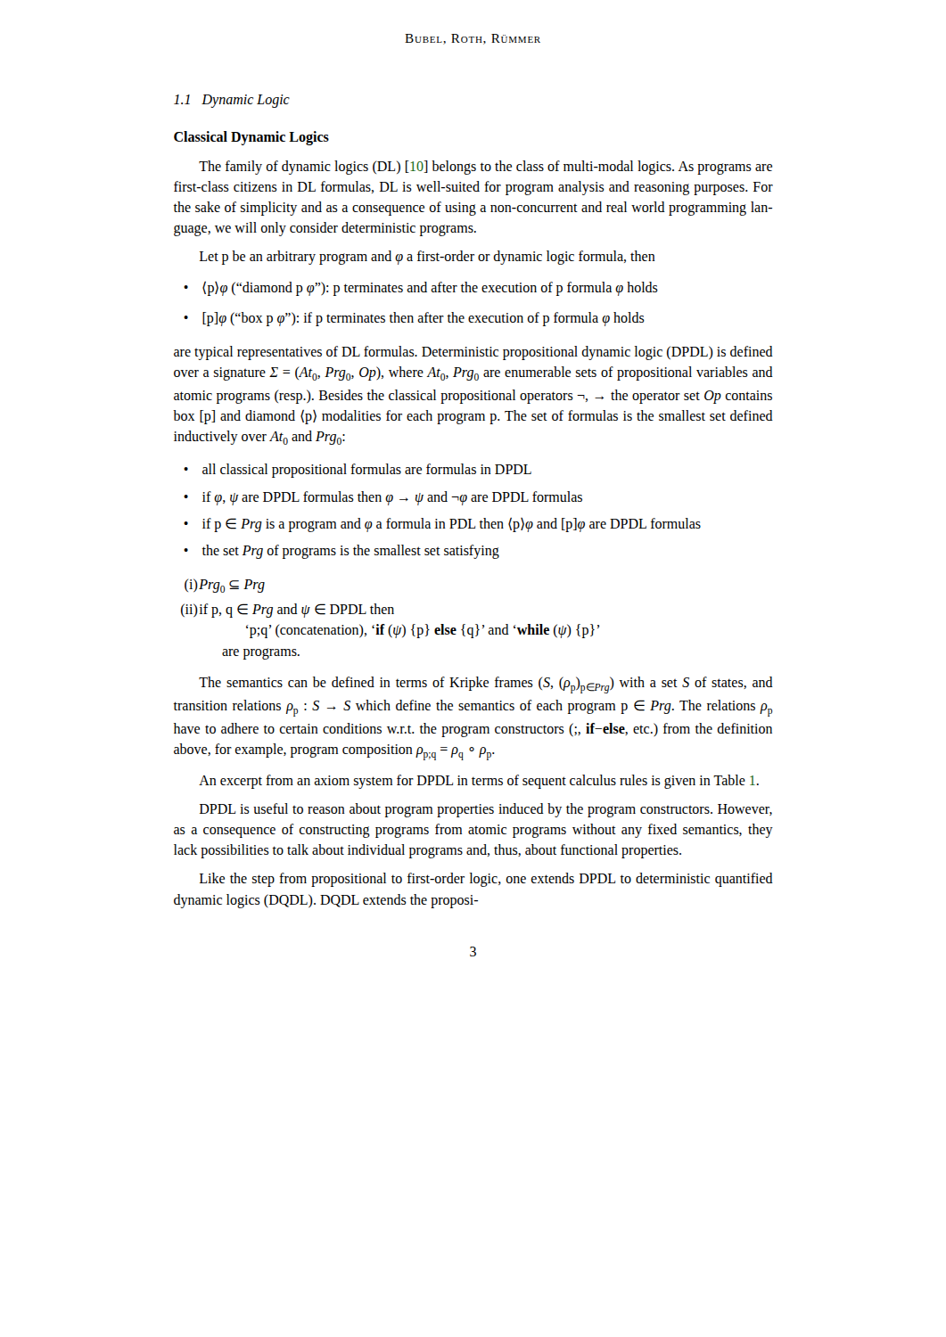Bubel, Roth, Rümmer
1.1 Dynamic Logic
Classical Dynamic Logics
The family of dynamic logics (DL) [10] belongs to the class of multi-modal logics. As programs are first-class citizens in DL formulas, DL is well-suited for program analysis and reasoning purposes. For the sake of simplicity and as a consequence of using a non-concurrent and real world programming language, we will only consider deterministic programs.
Let p be an arbitrary program and φ a first-order or dynamic logic formula, then
⟨p⟩φ (“diamond p φ”): p terminates and after the execution of p formula φ holds
[p]φ (“box p φ”): if p terminates then after the execution of p formula φ holds
are typical representatives of DL formulas. Deterministic propositional dynamic logic (DPDL) is defined over a signature Σ = (At0, Prg0, Op), where At0, Prg0 are enumerable sets of propositional variables and atomic programs (resp.). Besides the classical propositional operators ¬, → the operator set Op contains box [p] and diamond ⟨p⟩ modalities for each program p. The set of formulas is the smallest set defined inductively over At0 and Prg0:
all classical propositional formulas are formulas in DPDL
if φ, ψ are DPDL formulas then φ → ψ and ¬φ are DPDL formulas
if p ∈ Prg is a program and φ a formula in PDL then ⟨p⟩φ and [p]φ are DPDL formulas
the set Prg of programs is the smallest set satisfying
Prg0 ⊆ Prg
if p, q ∈ Prg and ψ ∈ DPDL then
‘p;q’ (concatenation), ‘if (ψ) {p} else {q}’ and ‘while (ψ) {p}’
are programs.
The semantics can be defined in terms of Kripke frames (S, (ρp)p∈Prg) with a set S of states, and transition relations ρp : S → S which define the semantics of each program p ∈ Prg. The relations ρp have to adhere to certain conditions w.r.t. the program constructors (;, if−else, etc.) from the definition above, for example, program composition ρp;q = ρq ∘ ρp.
An excerpt from an axiom system for DPDL in terms of sequent calculus rules is given in Table 1.
DPDL is useful to reason about program properties induced by the program constructors. However, as a consequence of constructing programs from atomic programs without any fixed semantics, they lack possibilities to talk about individual programs and, thus, about functional properties.
Like the step from propositional to first-order logic, one extends DPDL to deterministic quantified dynamic logics (DQDL). DQDL extends the proposi-
3